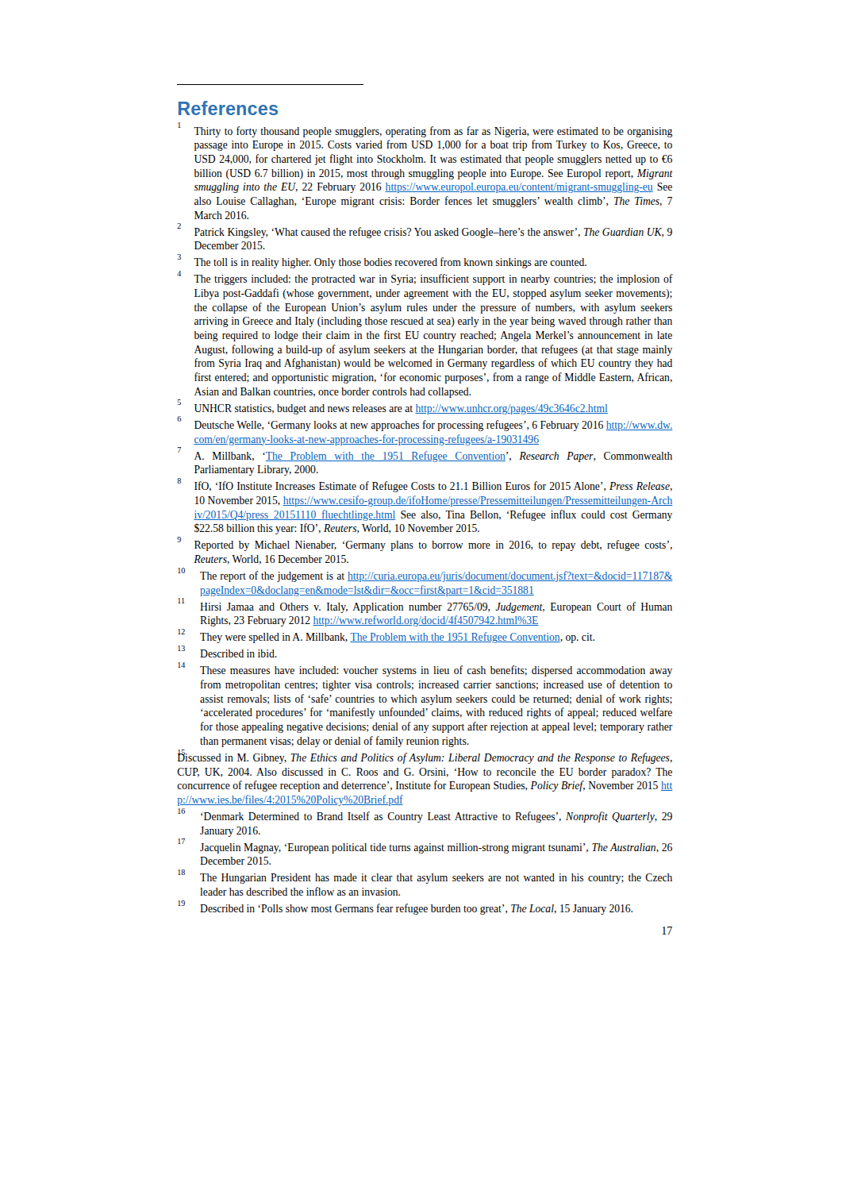References
1 Thirty to forty thousand people smugglers, operating from as far as Nigeria, were estimated to be organising passage into Europe in 2015. Costs varied from USD 1,000 for a boat trip from Turkey to Kos, Greece, to USD 24,000, for chartered jet flight into Stockholm. It was estimated that people smugglers netted up to €6 billion (USD 6.7 billion) in 2015, most through smuggling people into Europe. See Europol report, Migrant smuggling into the EU, 22 February 2016 https://www.europol.europa.eu/content/migrant-smuggling-eu See also Louise Callaghan, ‘Europe migrant crisis: Border fences let smugglers’ wealth climb’, The Times, 7 March 2016.
2 Patrick Kingsley, ‘What caused the refugee crisis? You asked Google–here’s the answer’, The Guardian UK, 9 December 2015.
3 The toll is in reality higher. Only those bodies recovered from known sinkings are counted.
4 The triggers included: the protracted war in Syria; insufficient support in nearby countries; the implosion of Libya post-Gaddafi (whose government, under agreement with the EU, stopped asylum seeker movements); the collapse of the European Union’s asylum rules under the pressure of numbers, with asylum seekers arriving in Greece and Italy (including those rescued at sea) early in the year being waved through rather than being required to lodge their claim in the first EU country reached; Angela Merkel’s announcement in late August, following a build-up of asylum seekers at the Hungarian border, that refugees (at that stage mainly from Syria Iraq and Afghanistan) would be welcomed in Germany regardless of which EU country they had first entered; and opportunistic migration, ‘for economic purposes’, from a range of Middle Eastern, African, Asian and Balkan countries, once border controls had collapsed.
5 UNHCR statistics, budget and news releases are at http://www.unhcr.org/pages/49c3646c2.html
6 Deutsche Welle, ‘Germany looks at new approaches for processing refugees’, 6 February 2016 http://www.dw.com/en/germany-looks-at-new-approaches-for-processing-refugees/a-19031496
7 A. Millbank, ‘The Problem with the 1951 Refugee Convention’, Research Paper, Commonwealth Parliamentary Library, 2000.
8 IfO, ‘IfO Institute Increases Estimate of Refugee Costs to 21.1 Billion Euros for 2015 Alone’, Press Release, 10 November 2015, https://www.cesifo-group.de/ifoHome/presse/Pressemitteilungen/Pressemitteilungen-Archiv/2015/Q4/press_20151110_fluechtlinge.html See also, Tina Bellon, ‘Refugee influx could cost Germany $22.58 billion this year: IfO’, Reuters, World, 10 November 2015.
9 Reported by Michael Nienaber, ‘Germany plans to borrow more in 2016, to repay debt, refugee costs’, Reuters, World, 16 December 2015.
10 The report of the judgement is at http://curia.europa.eu/juris/document/document.jsf?text=&docid=117187&pageIndex=0&doclang=en&mode=lst&dir=&occ=first&part=1&cid=351881
11 Hirsi Jamaa and Others v. Italy, Application number 27765/09, Judgement, European Court of Human Rights, 23 February 2012 http://www.refworld.org/docid/4f4507942.html%3E
12 They were spelled in A. Millbank, The Problem with the 1951 Refugee Convention, op. cit.
13 Described in ibid.
14 These measures have included: voucher systems in lieu of cash benefits; dispersed accommodation away from metropolitan centres; tighter visa controls; increased carrier sanctions; increased use of detention to assist removals; lists of ‘safe’ countries to which asylum seekers could be returned; denial of work rights; ‘accelerated procedures’ for ‘manifestly unfounded’ claims, with reduced rights of appeal; reduced welfare for those appealing negative decisions; denial of any support after rejection at appeal level; temporary rather than permanent visas; delay or denial of family reunion rights.
15 Discussed in M. Gibney, The Ethics and Politics of Asylum: Liberal Democracy and the Response to Refugees, CUP, UK, 2004. Also discussed in C. Roos and G. Orsini, ‘How to reconcile the EU border paradox? The concurrence of refugee reception and deterrence’, Institute for European Studies, Policy Brief, November 2015 http://www.ies.be/files/4:2015%20Policy%20Brief.pdf
16‘Denmark Determined to Brand Itself as Country Least Attractive to Refugees’, Nonprofit Quarterly, 29 January 2016.
17 Jacquelin Magnay, ‘European political tide turns against million-strong migrant tsunami’, The Australian, 26 December 2015.
18 The Hungarian President has made it clear that asylum seekers are not wanted in his country; the Czech leader has described the inflow as an invasion.
19 Described in ‘Polls show most Germans fear refugee burden too great’, The Local, 15 January 2016.
17